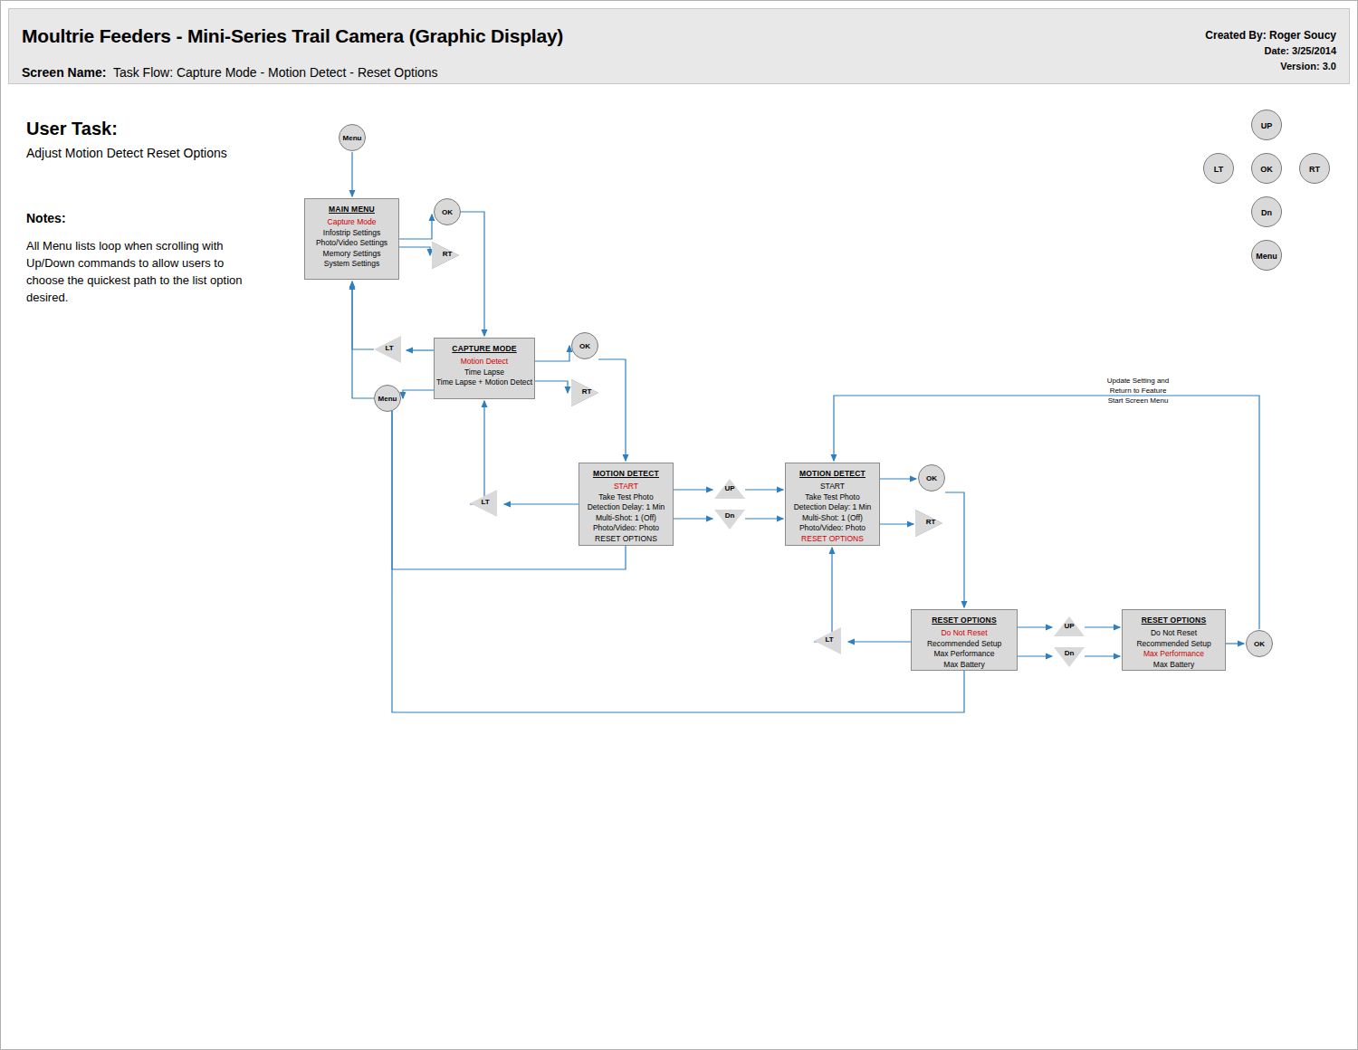Moultrie Feeders - Mini-Series Trail Camera (Graphic Display)
Screen Name: Task Flow: Capture Mode - Motion Detect - Reset Options
Created By: Roger Soucy
Date: 3/25/2014
Version: 3.0
User Task:
Adjust Motion Detect Reset Options
Notes:
All Menu lists loop when scrolling with Up/Down commands to allow users to choose the quickest path to the list option desired.
UP
LT
OK
RT
Dn
Menu
MAIN MENU
Capture Mode
Infostrip Settings
Photo/Video Settings
Memory Settings
System Settings
CAPTURE MODE
Motion Detect
Time Lapse
Time Lapse + Motion Detect
MOTION DETECT
START
Take Test Photo
Detection Delay: 1 Min
Multi-Shot: 1 (Off)
Photo/Video: Photo
RESET OPTIONS
MOTION DETECT
START
Take Test Photo
Detection Delay: 1 Min
Multi-Shot: 1 (Off)
Photo/Video: Photo
RESET OPTIONS
RESET OPTIONS
Do Not Reset
Recommended Setup
Max Performance
Max Battery
RESET OPTIONS
Do Not Reset
Recommended Setup
Max Performance
Max Battery
Menu
OK
RT
LT
Menu
OK
RT
LT
UP
Dn
OK
RT
LT
UP
Dn
OK
Update Setting and
Return to Feature
Start Screen Menu